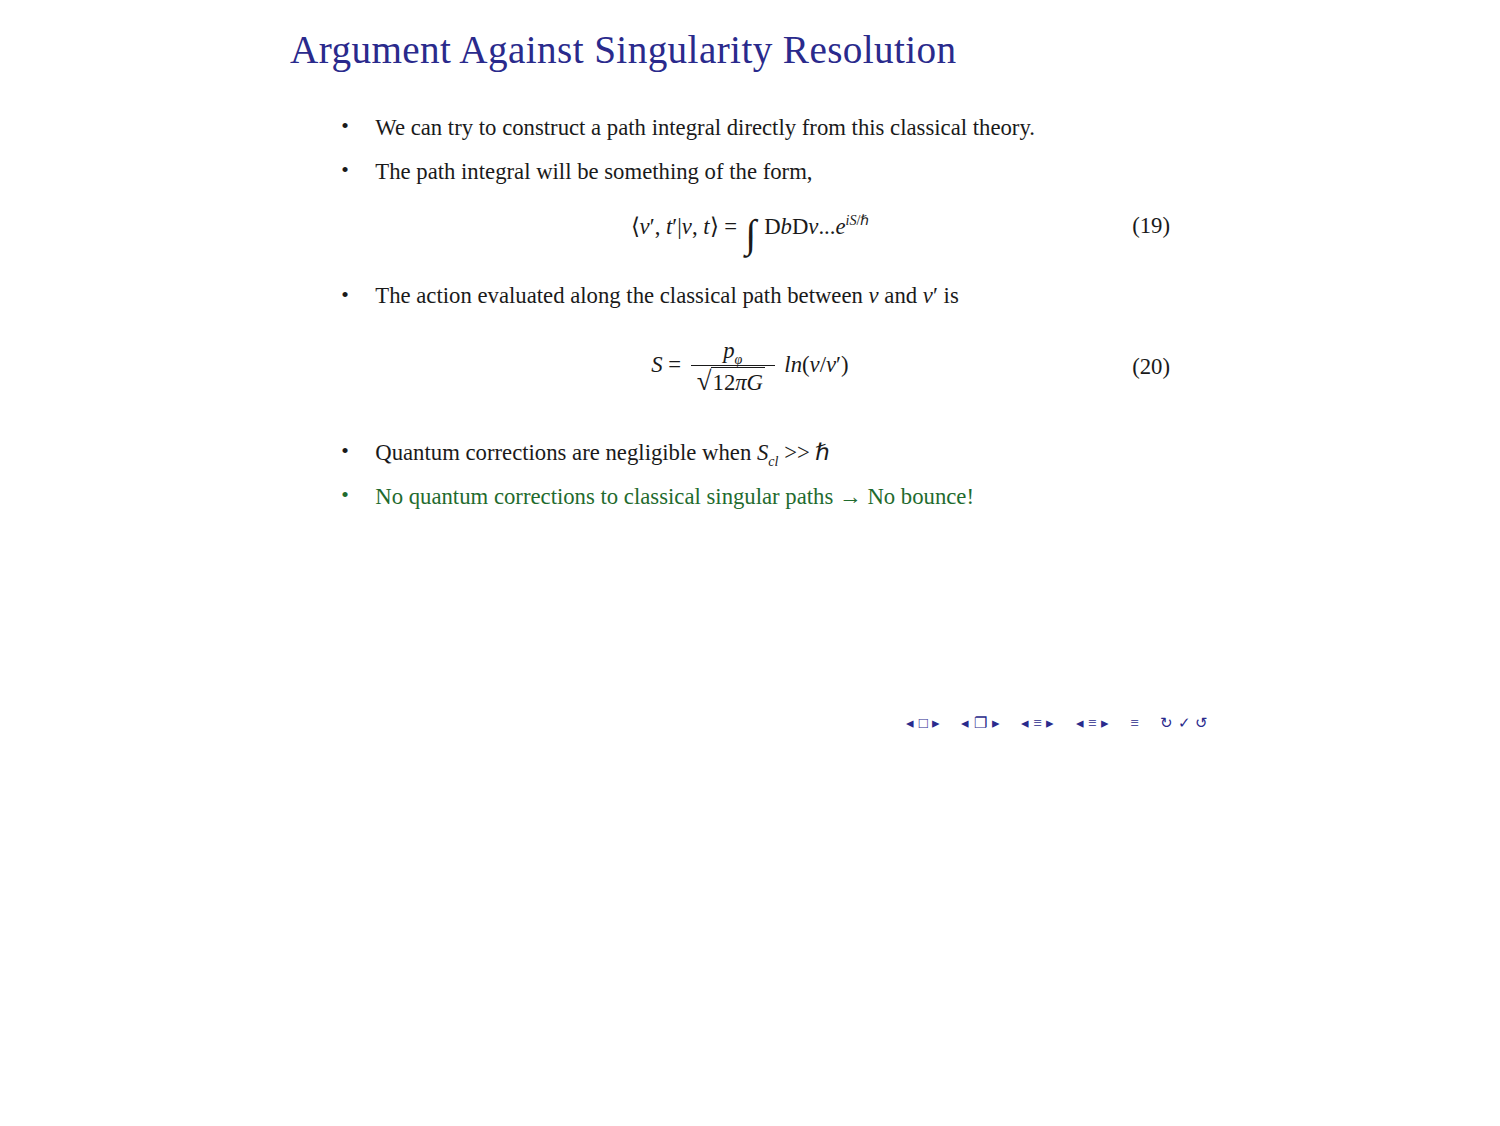Argument Against Singularity Resolution
We can try to construct a path integral directly from this classical theory.
The path integral will be something of the form,
⟨ν′, t′|ν, t⟩ = ∫ DbDν...eiS/ℏ
(19)
The action evaluated along the classical path between ν and ν′ is
S = pφ 12πG ln(ν/ν′)
(20)
Quantum corrections are negligible when Scl >> ℏ
No quantum corrections to classical singular paths → No bounce!
◂□▸ ◂❐▸ ◂≡▸ ◂≡▸ ≡ ↻✓↺